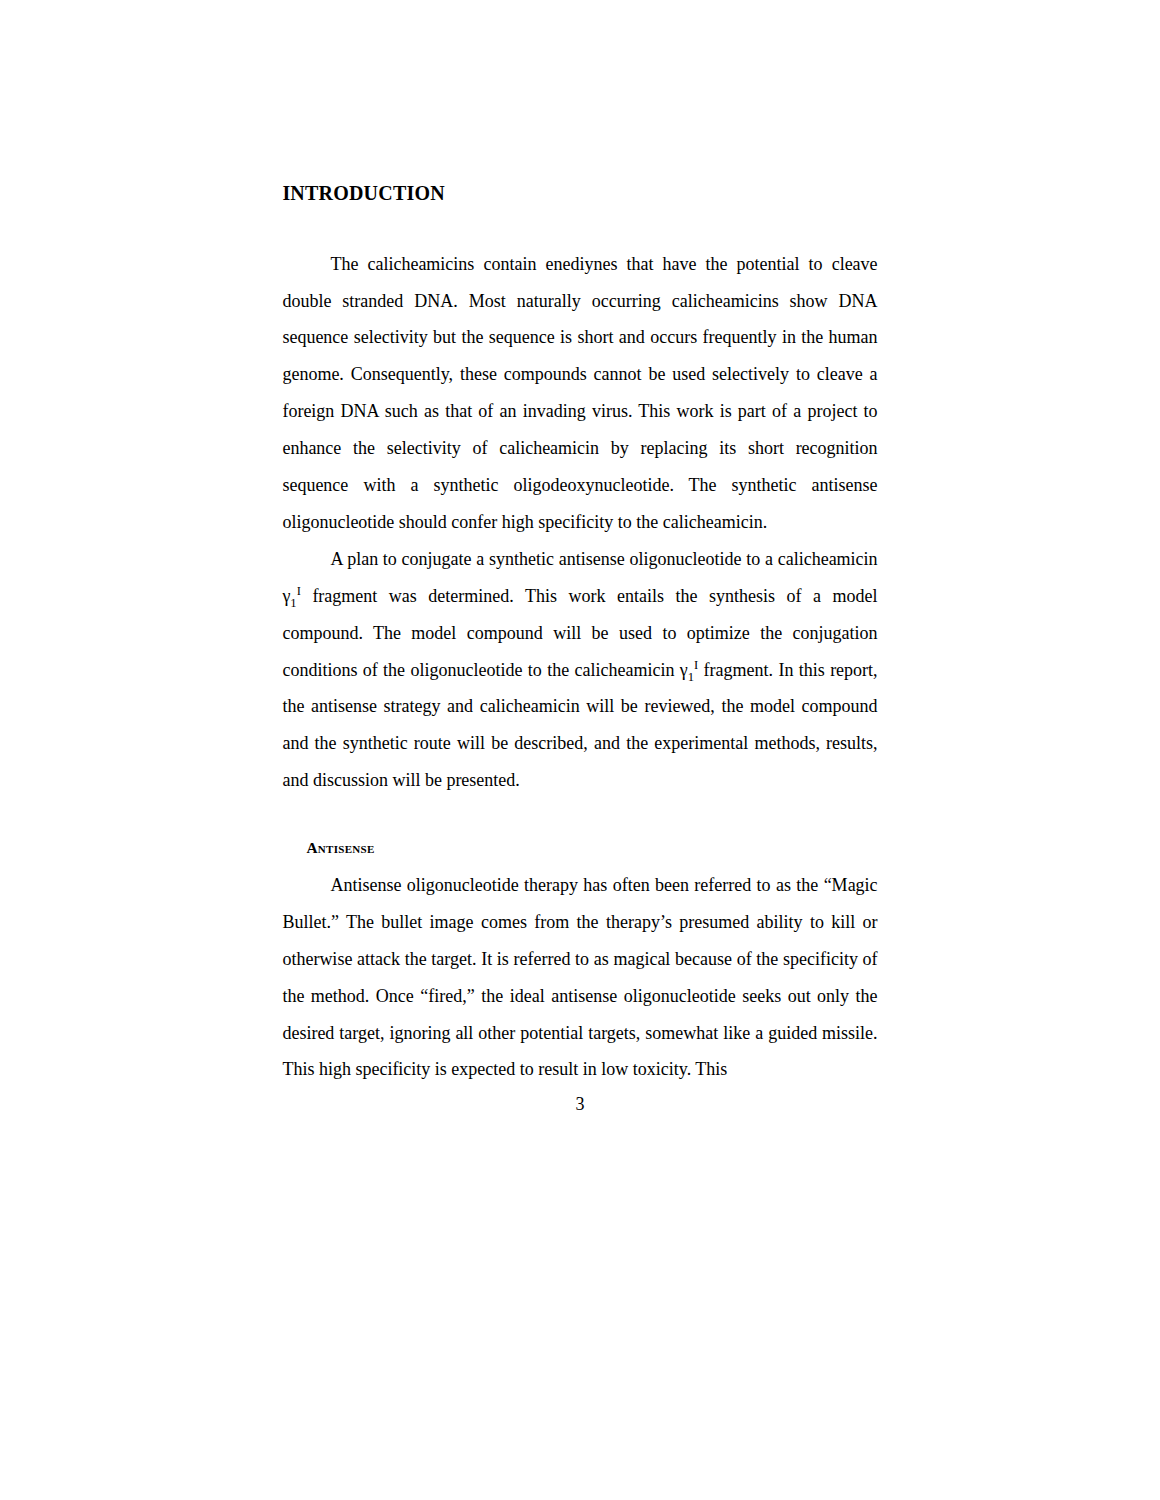INTRODUCTION
The calicheamicins contain enediynes that have the potential to cleave double stranded DNA. Most naturally occurring calicheamicins show DNA sequence selectivity but the sequence is short and occurs frequently in the human genome. Consequently, these compounds cannot be used selectively to cleave a foreign DNA such as that of an invading virus. This work is part of a project to enhance the selectivity of calicheamicin by replacing its short recognition sequence with a synthetic oligodeoxynucleotide. The synthetic antisense oligonucleotide should confer high specificity to the calicheamicin.
A plan to conjugate a synthetic antisense oligonucleotide to a calicheamicin γ1I fragment was determined. This work entails the synthesis of a model compound. The model compound will be used to optimize the conjugation conditions of the oligonucleotide to the calicheamicin γ1I fragment. In this report, the antisense strategy and calicheamicin will be reviewed, the model compound and the synthetic route will be described, and the experimental methods, results, and discussion will be presented.
Antisense
Antisense oligonucleotide therapy has often been referred to as the “Magic Bullet.” The bullet image comes from the therapy’s presumed ability to kill or otherwise attack the target. It is referred to as magical because of the specificity of the method. Once “fired,” the ideal antisense oligonucleotide seeks out only the desired target, ignoring all other potential targets, somewhat like a guided missile. This high specificity is expected to result in low toxicity. This
3